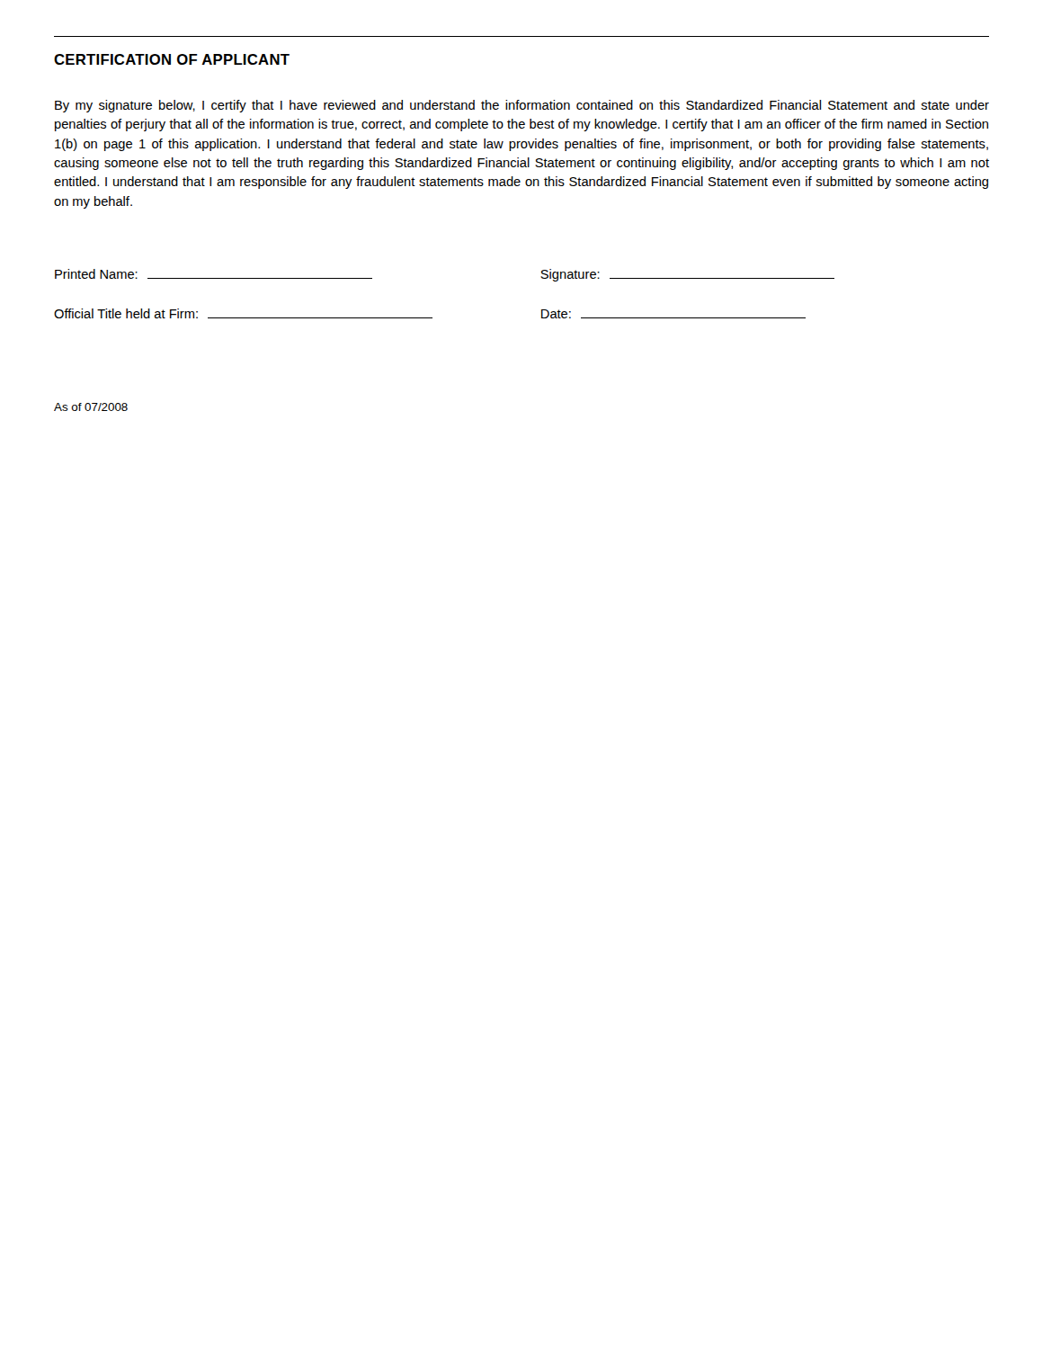CERTIFICATION OF APPLICANT
By my signature below, I certify that I have reviewed and understand the information contained on this Standardized Financial Statement and state under penalties of perjury that all of the information is true, correct, and complete to the best of my knowledge. I certify that I am an officer of the firm named in Section 1(b) on page 1 of this application. I understand that federal and state law provides penalties of fine, imprisonment, or both for providing false statements, causing someone else not to tell the truth regarding this Standardized Financial Statement or continuing eligibility, and/or accepting grants to which I am not entitled. I understand that I am responsible for any fraudulent statements made on this Standardized Financial Statement even if submitted by someone acting on my behalf.
| Printed Name: | Signature: |
| Official Title held at Firm: | Date: |
As of 07/2008